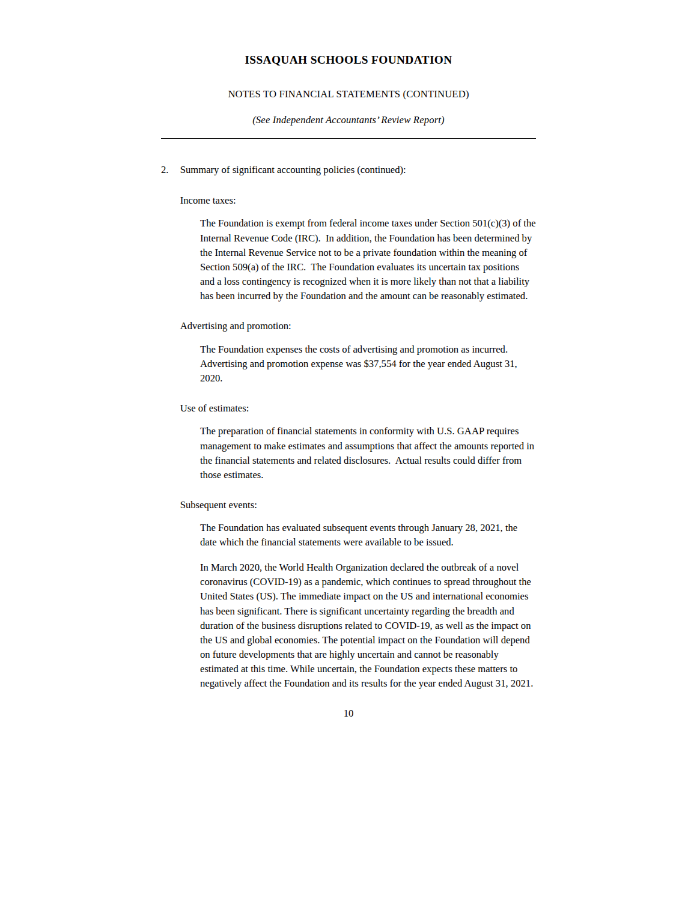ISSAQUAH SCHOOLS FOUNDATION
NOTES TO FINANCIAL STATEMENTS (CONTINUED)
(See Independent Accountants’ Review Report)
2.
Summary of significant accounting policies (continued):
Income taxes:
The Foundation is exempt from federal income taxes under Section 501(c)(3) of the Internal Revenue Code (IRC). In addition, the Foundation has been determined by the Internal Revenue Service not to be a private foundation within the meaning of Section 509(a) of the IRC. The Foundation evaluates its uncertain tax positions and a loss contingency is recognized when it is more likely than not that a liability has been incurred by the Foundation and the amount can be reasonably estimated.
Advertising and promotion:
The Foundation expenses the costs of advertising and promotion as incurred. Advertising and promotion expense was $37,554 for the year ended August 31, 2020.
Use of estimates:
The preparation of financial statements in conformity with U.S. GAAP requires management to make estimates and assumptions that affect the amounts reported in the financial statements and related disclosures. Actual results could differ from those estimates.
Subsequent events:
The Foundation has evaluated subsequent events through January 28, 2021, the date which the financial statements were available to be issued.
In March 2020, the World Health Organization declared the outbreak of a novel coronavirus (COVID-19) as a pandemic, which continues to spread throughout the United States (US). The immediate impact on the US and international economies has been significant. There is significant uncertainty regarding the breadth and duration of the business disruptions related to COVID-19, as well as the impact on the US and global economies. The potential impact on the Foundation will depend on future developments that are highly uncertain and cannot be reasonably estimated at this time. While uncertain, the Foundation expects these matters to negatively affect the Foundation and its results for the year ended August 31, 2021.
10